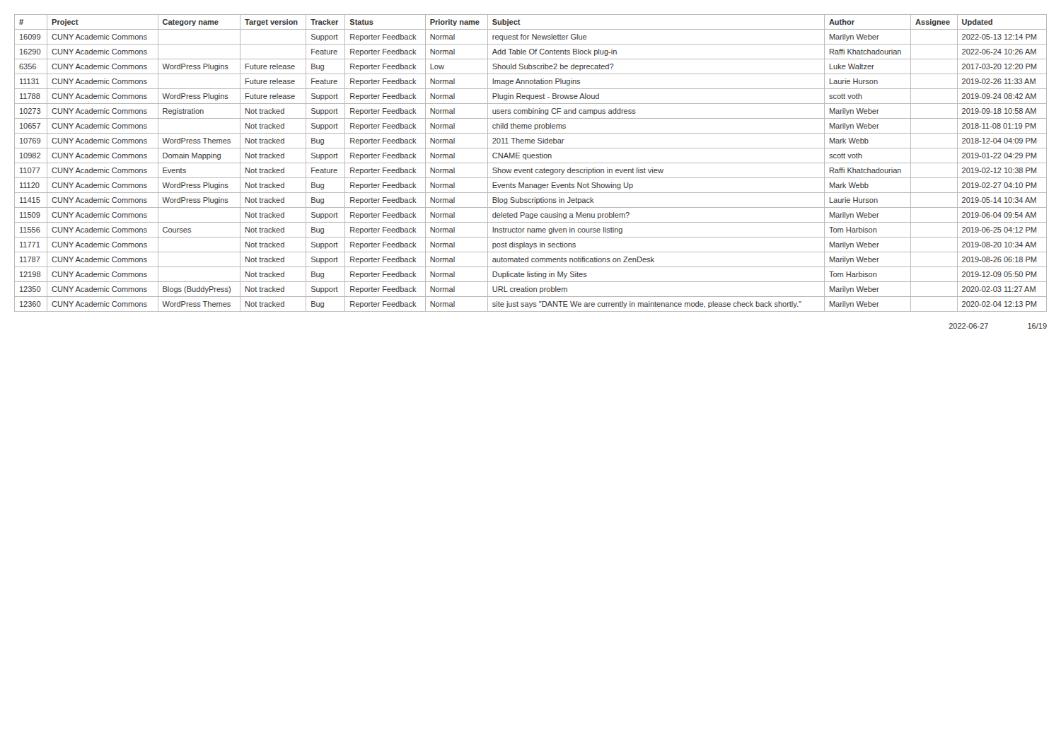| # | Project | Category name | Target version | Tracker | Status | Priority name | Subject | Author | Assignee | Updated |
| --- | --- | --- | --- | --- | --- | --- | --- | --- | --- | --- |
| 16099 | CUNY Academic Commons | | | Support | Reporter Feedback | Normal | request for Newsletter Glue | Marilyn Weber | | 2022-05-13 12:14 PM |
| 16290 | CUNY Academic Commons | | | Feature | Reporter Feedback | Normal | Add Table Of Contents Block plug-in | Raffi Khatchadourian | | 2022-06-24 10:26 AM |
| 6356 | CUNY Academic Commons | WordPress Plugins | Future release | Bug | Reporter Feedback | Low | Should Subscribe2 be deprecated? | Luke Waltzer | | 2017-03-20 12:20 PM |
| 11131 | CUNY Academic Commons | | Future release | Feature | Reporter Feedback | Normal | Image Annotation Plugins | Laurie Hurson | | 2019-02-26 11:33 AM |
| 11788 | CUNY Academic Commons | WordPress Plugins | Future release | Support | Reporter Feedback | Normal | Plugin Request - Browse Aloud | scott voth | | 2019-09-24 08:42 AM |
| 10273 | CUNY Academic Commons | Registration | Not tracked | Support | Reporter Feedback | Normal | users combining CF and campus address | Marilyn Weber | | 2019-09-18 10:58 AM |
| 10657 | CUNY Academic Commons | | Not tracked | Support | Reporter Feedback | Normal | child theme problems | Marilyn Weber | | 2018-11-08 01:19 PM |
| 10769 | CUNY Academic Commons | WordPress Themes | Not tracked | Bug | Reporter Feedback | Normal | 2011 Theme Sidebar | Mark Webb | | 2018-12-04 04:09 PM |
| 10982 | CUNY Academic Commons | Domain Mapping | Not tracked | Support | Reporter Feedback | Normal | CNAME question | scott voth | | 2019-01-22 04:29 PM |
| 11077 | CUNY Academic Commons | Events | Not tracked | Feature | Reporter Feedback | Normal | Show event category description in event list view | Raffi Khatchadourian | | 2019-02-12 10:38 PM |
| 11120 | CUNY Academic Commons | WordPress Plugins | Not tracked | Bug | Reporter Feedback | Normal | Events Manager Events Not Showing Up | Mark Webb | | 2019-02-27 04:10 PM |
| 11415 | CUNY Academic Commons | WordPress Plugins | Not tracked | Bug | Reporter Feedback | Normal | Blog Subscriptions in Jetpack | Laurie Hurson | | 2019-05-14 10:34 AM |
| 11509 | CUNY Academic Commons | | Not tracked | Support | Reporter Feedback | Normal | deleted Page causing a Menu problem? | Marilyn Weber | | 2019-06-04 09:54 AM |
| 11556 | CUNY Academic Commons | Courses | Not tracked | Bug | Reporter Feedback | Normal | Instructor name given in course listing | Tom Harbison | | 2019-06-25 04:12 PM |
| 11771 | CUNY Academic Commons | | Not tracked | Support | Reporter Feedback | Normal | post displays in sections | Marilyn Weber | | 2019-08-20 10:34 AM |
| 11787 | CUNY Academic Commons | | Not tracked | Support | Reporter Feedback | Normal | automated comments notifications on ZenDesk | Marilyn Weber | | 2019-08-26 06:18 PM |
| 12198 | CUNY Academic Commons | | Not tracked | Bug | Reporter Feedback | Normal | Duplicate listing in My Sites | Tom Harbison | | 2019-12-09 05:50 PM |
| 12350 | CUNY Academic Commons | Blogs (BuddyPress) | Not tracked | Support | Reporter Feedback | Normal | URL creation problem | Marilyn Weber | | 2020-02-03 11:27 AM |
| 12360 | CUNY Academic Commons | WordPress Themes | Not tracked | Bug | Reporter Feedback | Normal | site just says "DANTE We are currently in maintenance mode, please check back shortly." | Marilyn Weber | | 2020-02-04 12:13 PM |
2022-06-27 16/19